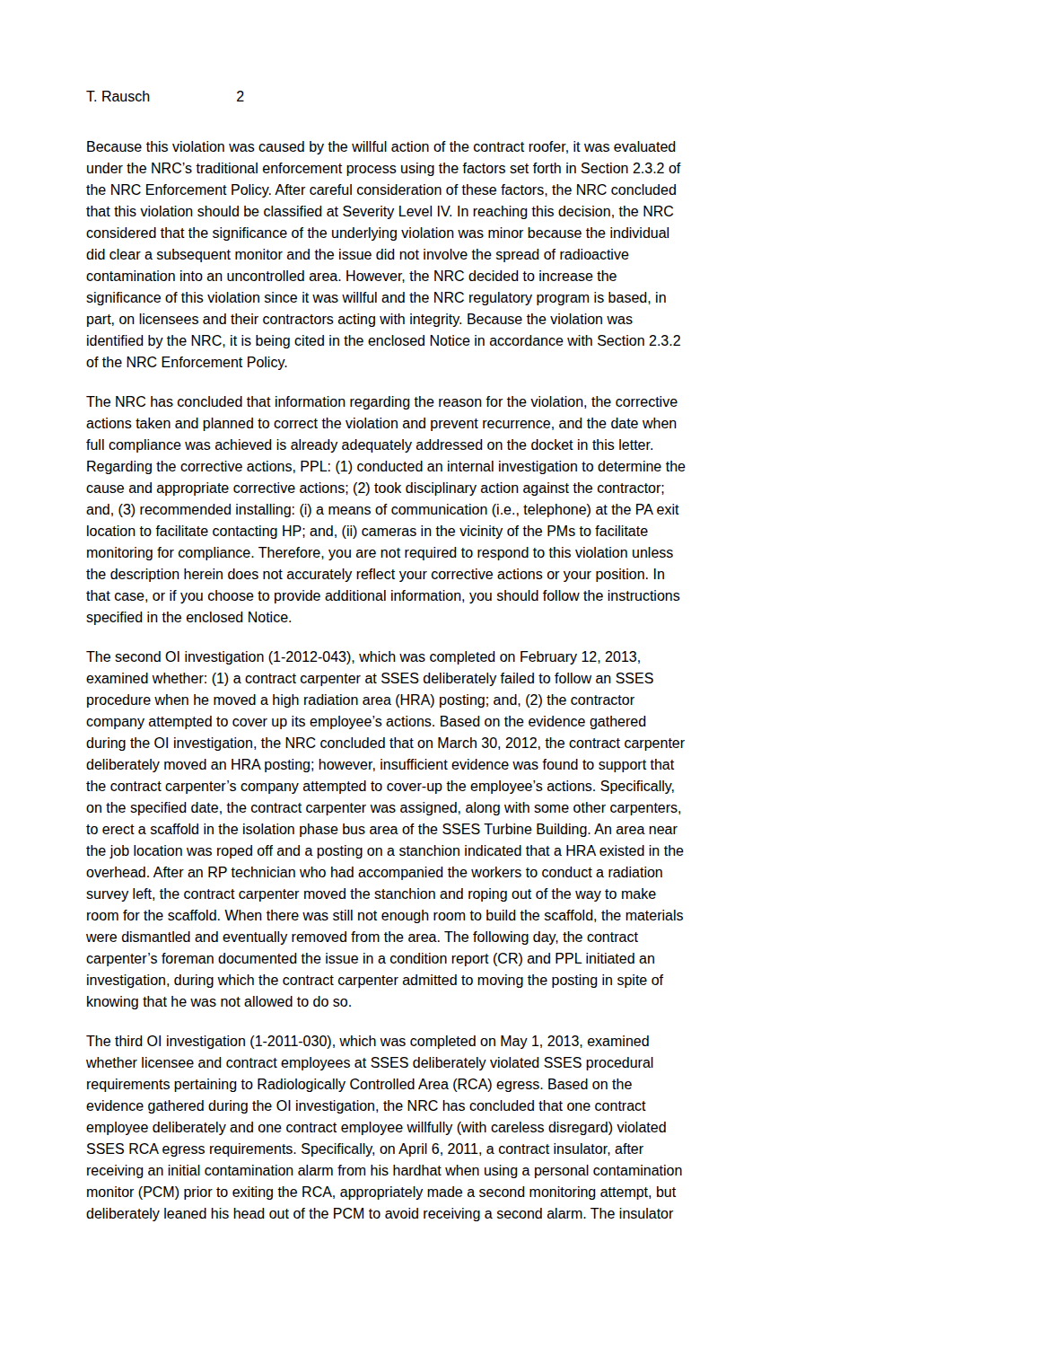T. Rausch 2
Because this violation was caused by the willful action of the contract roofer, it was evaluated under the NRC’s traditional enforcement process using the factors set forth in Section 2.3.2 of the NRC Enforcement Policy. After careful consideration of these factors, the NRC concluded that this violation should be classified at Severity Level IV. In reaching this decision, the NRC considered that the significance of the underlying violation was minor because the individual did clear a subsequent monitor and the issue did not involve the spread of radioactive contamination into an uncontrolled area. However, the NRC decided to increase the significance of this violation since it was willful and the NRC regulatory program is based, in part, on licensees and their contractors acting with integrity. Because the violation was identified by the NRC, it is being cited in the enclosed Notice in accordance with Section 2.3.2 of the NRC Enforcement Policy.
The NRC has concluded that information regarding the reason for the violation, the corrective actions taken and planned to correct the violation and prevent recurrence, and the date when full compliance was achieved is already adequately addressed on the docket in this letter. Regarding the corrective actions, PPL: (1) conducted an internal investigation to determine the cause and appropriate corrective actions; (2) took disciplinary action against the contractor; and, (3) recommended installing: (i) a means of communication (i.e., telephone) at the PA exit location to facilitate contacting HP; and, (ii) cameras in the vicinity of the PMs to facilitate monitoring for compliance. Therefore, you are not required to respond to this violation unless the description herein does not accurately reflect your corrective actions or your position. In that case, or if you choose to provide additional information, you should follow the instructions specified in the enclosed Notice.
The second OI investigation (1-2012-043), which was completed on February 12, 2013, examined whether: (1) a contract carpenter at SSES deliberately failed to follow an SSES procedure when he moved a high radiation area (HRA) posting; and, (2) the contractor company attempted to cover up its employee’s actions. Based on the evidence gathered during the OI investigation, the NRC concluded that on March 30, 2012, the contract carpenter deliberately moved an HRA posting; however, insufficient evidence was found to support that the contract carpenter’s company attempted to cover-up the employee’s actions. Specifically, on the specified date, the contract carpenter was assigned, along with some other carpenters, to erect a scaffold in the isolation phase bus area of the SSES Turbine Building. An area near the job location was roped off and a posting on a stanchion indicated that a HRA existed in the overhead. After an RP technician who had accompanied the workers to conduct a radiation survey left, the contract carpenter moved the stanchion and roping out of the way to make room for the scaffold. When there was still not enough room to build the scaffold, the materials were dismantled and eventually removed from the area. The following day, the contract carpenter’s foreman documented the issue in a condition report (CR) and PPL initiated an investigation, during which the contract carpenter admitted to moving the posting in spite of knowing that he was not allowed to do so.
The third OI investigation (1-2011-030), which was completed on May 1, 2013, examined whether licensee and contract employees at SSES deliberately violated SSES procedural requirements pertaining to Radiologically Controlled Area (RCA) egress. Based on the evidence gathered during the OI investigation, the NRC has concluded that one contract employee deliberately and one contract employee willfully (with careless disregard) violated SSES RCA egress requirements. Specifically, on April 6, 2011, a contract insulator, after receiving an initial contamination alarm from his hardhat when using a personal contamination monitor (PCM) prior to exiting the RCA, appropriately made a second monitoring attempt, but deliberately leaned his head out of the PCM to avoid receiving a second alarm. The insulator